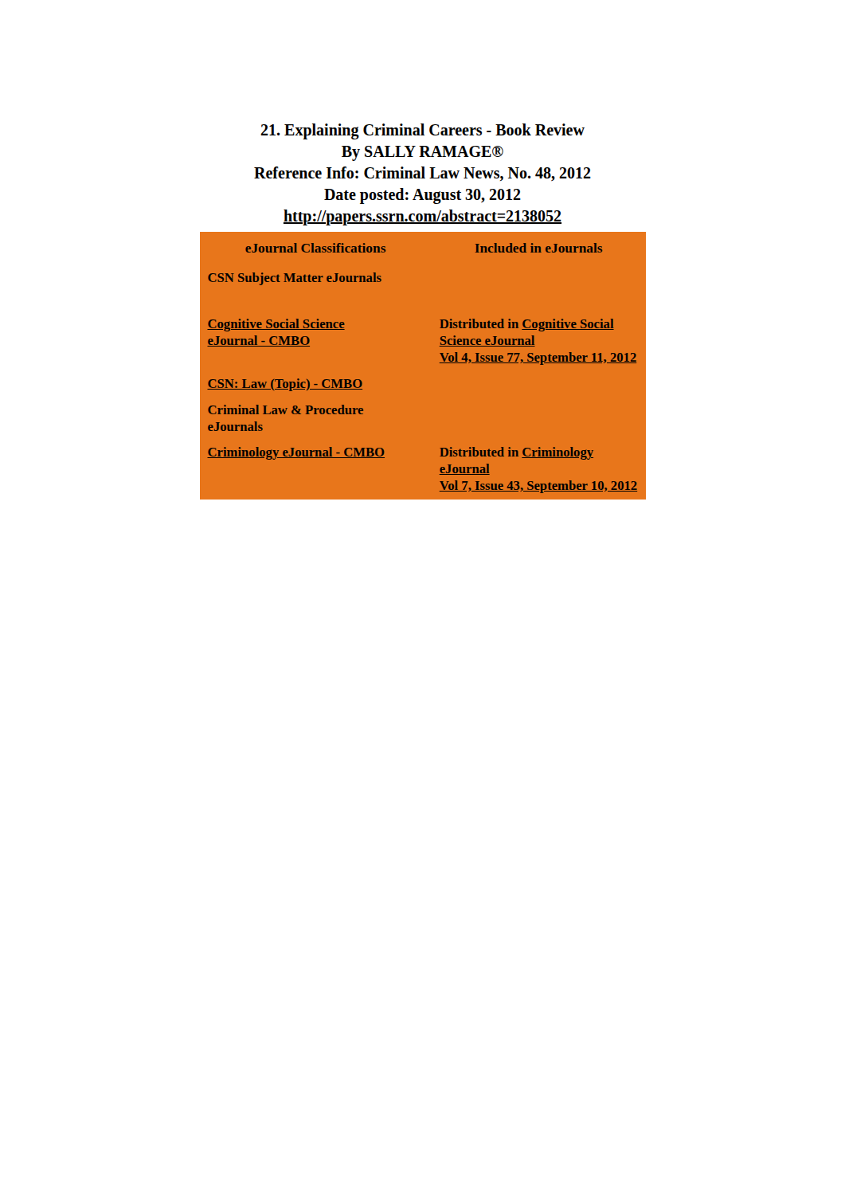21. Explaining Criminal Careers - Book Review
By SALLY RAMAGE®
Reference Info: Criminal Law News, No. 48, 2012
Date posted: August 30, 2012
http://papers.ssrn.com/abstract=2138052
| eJournal Classifications | Included in eJournals |
| --- | --- |
| CSN Subject Matter eJournals | |
| Cognitive Social Science eJournal - CMBO | Distributed in Cognitive Social Science eJournal Vol 4, Issue 77, September 11, 2012 |
| CSN: Law (Topic) - CMBO | |
| Criminal Law & Procedure eJournals | |
| Criminology eJournal - CMBO | Distributed in Criminology eJournal Vol 7, Issue 43, September 10, 2012 |